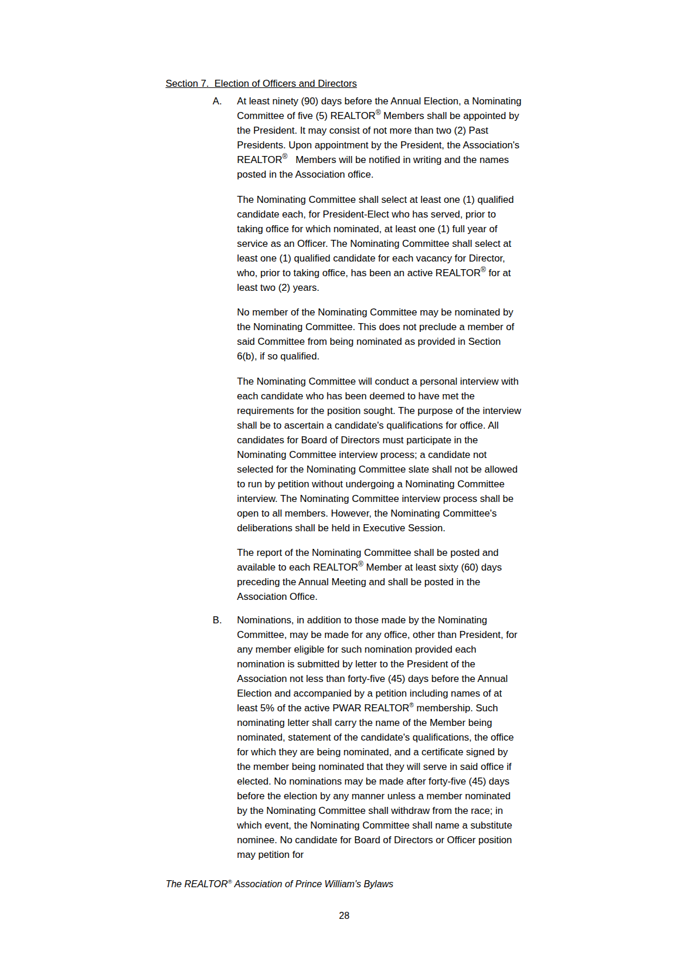Section 7. Election of Officers and Directors
At least ninety (90) days before the Annual Election, a Nominating Committee of five (5) REALTOR® Members shall be appointed by the President. It may consist of not more than two (2) Past Presidents. Upon appointment by the President, the Association's REALTOR® Members will be notified in writing and the names posted in the Association office.
The Nominating Committee shall select at least one (1) qualified candidate each, for President-Elect who has served, prior to taking office for which nominated, at least one (1) full year of service as an Officer. The Nominating Committee shall select at least one (1) qualified candidate for each vacancy for Director, who, prior to taking office, has been an active REALTOR® for at least two (2) years.
No member of the Nominating Committee may be nominated by the Nominating Committee. This does not preclude a member of said Committee from being nominated as provided in Section 6(b), if so qualified.
The Nominating Committee will conduct a personal interview with each candidate who has been deemed to have met the requirements for the position sought. The purpose of the interview shall be to ascertain a candidate's qualifications for office. All candidates for Board of Directors must participate in the Nominating Committee interview process; a candidate not selected for the Nominating Committee slate shall not be allowed to run by petition without undergoing a Nominating Committee interview. The Nominating Committee interview process shall be open to all members. However, the Nominating Committee's deliberations shall be held in Executive Session.
The report of the Nominating Committee shall be posted and available to each REALTOR® Member at least sixty (60) days preceding the Annual Meeting and shall be posted in the Association Office.
Nominations, in addition to those made by the Nominating Committee, may be made for any office, other than President, for any member eligible for such nomination provided each nomination is submitted by letter to the President of the Association not less than forty-five (45) days before the Annual Election and accompanied by a petition including names of at least 5% of the active PWAR REALTOR® membership. Such nominating letter shall carry the name of the Member being nominated, statement of the candidate's qualifications, the office for which they are being nominated, and a certificate signed by the member being nominated that they will serve in said office if elected. No nominations may be made after forty-five (45) days before the election by any manner unless a member nominated by the Nominating Committee shall withdraw from the race; in which event, the Nominating Committee shall name a substitute nominee. No candidate for Board of Directors or Officer position may petition for
The REALTOR® Association of Prince William's Bylaws
28